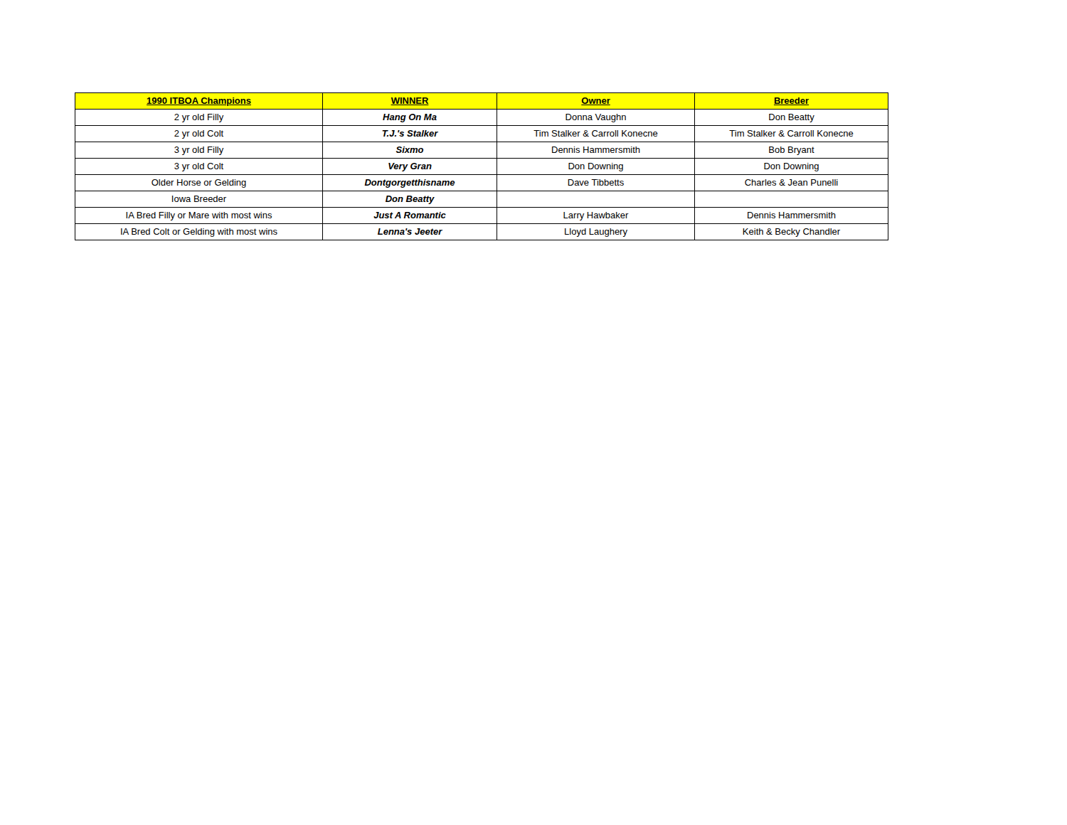| 1990 ITBOA Champions | WINNER | Owner | Breeder |
| --- | --- | --- | --- |
| 2 yr old Filly | Hang On Ma | Donna Vaughn | Don Beatty |
| 2 yr old Colt | T.J.'s Stalker | Tim Stalker & Carroll Konecne | Tim Stalker & Carroll Konecne |
| 3 yr old Filly | Sixmo | Dennis Hammersmith | Bob Bryant |
| 3 yr old Colt | Very Gran | Don Downing | Don Downing |
| Older Horse or Gelding | Dontgorgetthisname | Dave Tibbetts | Charles & Jean Punelli |
| Iowa Breeder | Don Beatty | | |
| IA Bred Filly or Mare with most wins | Just A Romantic | Larry Hawbaker | Dennis Hammersmith |
| IA Bred Colt or Gelding with most wins | Lenna's Jeeter | Lloyd Laughery | Keith & Becky Chandler |